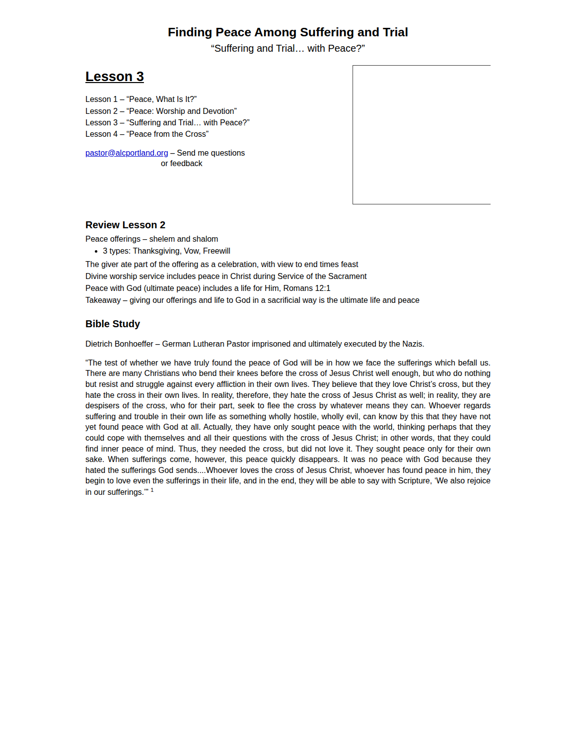Finding Peace Among Suffering and Trial
“Suffering and Trial… with Peace?”
Lesson 3
Lesson 1 – “Peace, What Is It?”
Lesson 2 – “Peace: Worship and Devotion”
Lesson 3 – “Suffering and Trial… with Peace?”
Lesson 4 – “Peace from the Cross”
pastor@alcportland.org – Send me questions or feedback
Review Lesson 2
Peace offerings – shelem and shalom
3 types: Thanksgiving, Vow, Freewill
The giver ate part of the offering as a celebration, with view to end times feast
Divine worship service includes peace in Christ during Service of the Sacrament
Peace with God (ultimate peace) includes a life for Him, Romans 12:1
Takeaway – giving our offerings and life to God in a sacrificial way is the ultimate life and peace
Bible Study
Dietrich Bonhoeffer – German Lutheran Pastor imprisoned and ultimately executed by the Nazis.
“The test of whether we have truly found the peace of God will be in how we face the sufferings which befall us. There are many Christians who bend their knees before the cross of Jesus Christ well enough, but who do nothing but resist and struggle against every affliction in their own lives. They believe that they love Christ’s cross, but they hate the cross in their own lives. In reality, therefore, they hate the cross of Jesus Christ as well; in reality, they are despisers of the cross, who for their part, seek to flee the cross by whatever means they can. Whoever regards suffering and trouble in their own life as something wholly hostile, wholly evil, can know by this that they have not yet found peace with God at all. Actually, they have only sought peace with the world, thinking perhaps that they could cope with themselves and all their questions with the cross of Jesus Christ; in other words, that they could find inner peace of mind. Thus, they needed the cross, but did not love it. They sought peace only for their own sake. When sufferings come, however, this peace quickly disappears. It was no peace with God because they hated the sufferings God sends....Whoever loves the cross of Jesus Christ, whoever has found peace in him, they begin to love even the sufferings in their life, and in the end, they will be able to say with Scripture, ‘We also rejoice in our sufferings.’” 1